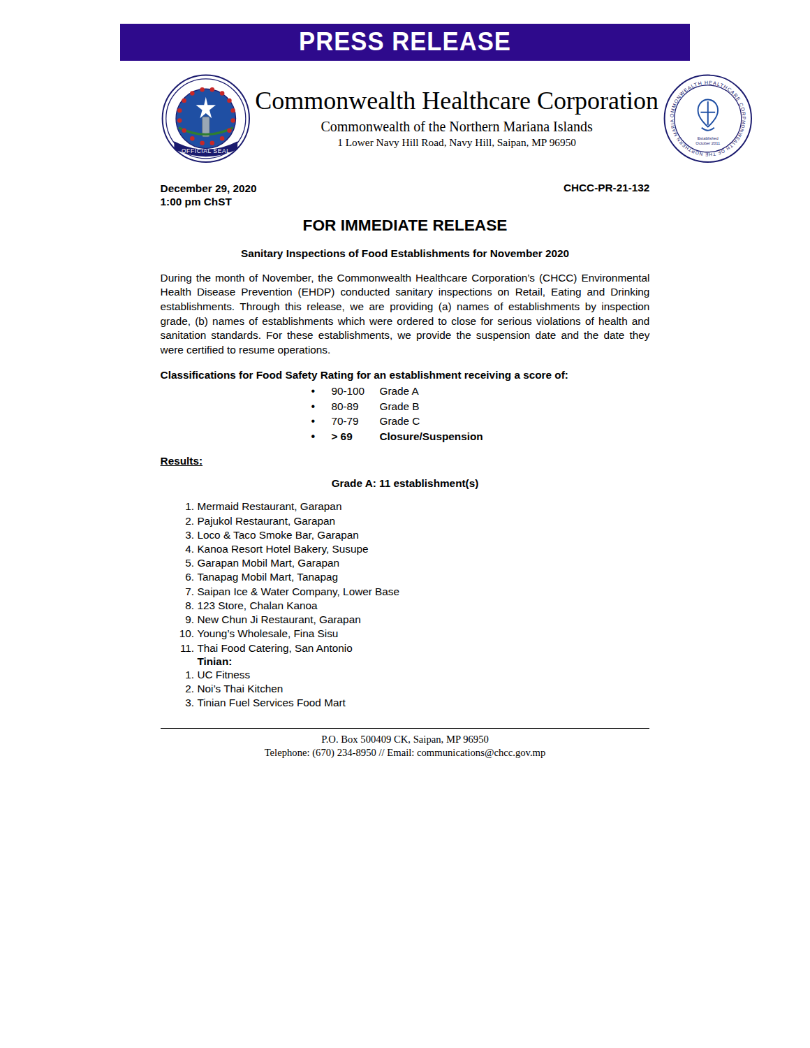PRESS RELEASE
OFFICIAL SEAL
Commonwealth Healthcare Corporation
Commonwealth of the Northern Mariana Islands
1 Lower Navy Hill Road, Navy Hill, Saipan, MP 96950
COMMONWEALTH HEALTHCARE CORP. COMMONWEALTH OF THE NORTHERN MARIANAS Established October 2011
December 29, 2020
1:00 pm ChST
CHCC-PR-21-132
FOR IMMEDIATE RELEASE
Sanitary Inspections of Food Establishments for November 2020
During the month of November, the Commonwealth Healthcare Corporation’s (CHCC) Environmental Health Disease Prevention (EHDP) conducted sanitary inspections on Retail, Eating and Drinking establishments. Through this release, we are providing (a) names of establishments by inspection grade, (b) names of establishments which were ordered to close for serious violations of health and sanitation standards. For these establishments, we provide the suspension date and the date they were certified to resume operations.
Classifications for Food Safety Rating for an establishment receiving a score of:
90-100 Grade A
80-89 Grade B
70-79 Grade C
> 69 Closure/Suspension
Results:
Grade A: 11 establishment(s)
Mermaid Restaurant, Garapan
Pajukol Restaurant, Garapan
Loco & Taco Smoke Bar, Garapan
Kanoa Resort Hotel Bakery, Susupe
Garapan Mobil Mart, Garapan
Tanapag Mobil Mart, Tanapag
Saipan Ice & Water Company, Lower Base
123 Store, Chalan Kanoa
New Chun Ji Restaurant, Garapan
Young’s Wholesale, Fina Sisu
Thai Food Catering, San Antonio
Tinian:
UC Fitness
Noi’s Thai Kitchen
Tinian Fuel Services Food Mart
P.O. Box 500409 CK, Saipan, MP 96950
Telephone: (670) 234-8950 // Email: communications@chcc.gov.mp